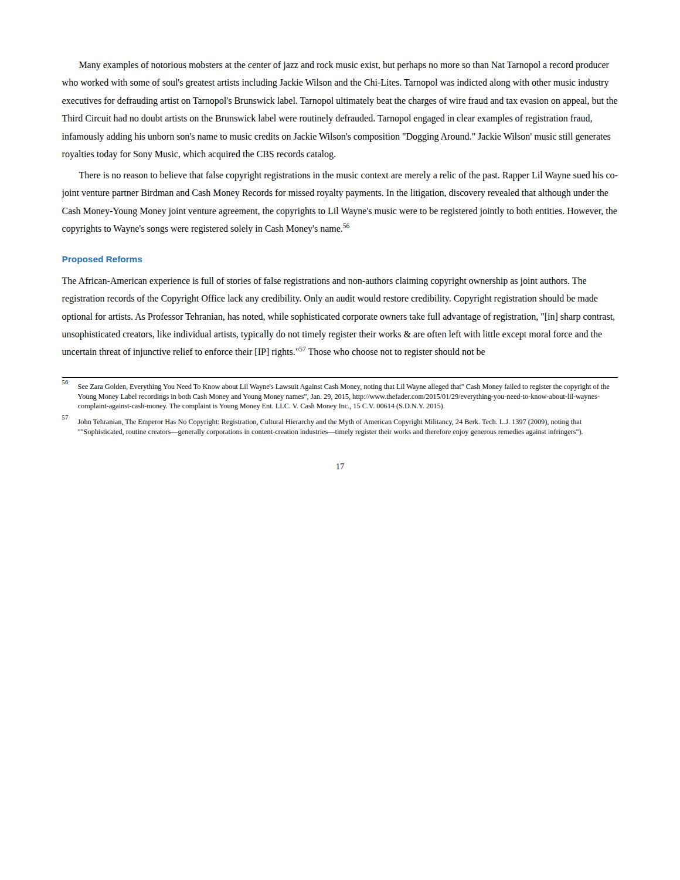Many examples of notorious mobsters at the center of jazz and rock music exist, but perhaps no more so than Nat Tarnopol a record producer who worked with some of soul's greatest artists including Jackie Wilson and the Chi-Lites. Tarnopol was indicted along with other music industry executives for defrauding artist on Tarnopol's Brunswick label. Tarnopol ultimately beat the charges of wire fraud and tax evasion on appeal, but the Third Circuit had no doubt artists on the Brunswick label were routinely defrauded. Tarnopol engaged in clear examples of registration fraud, infamously adding his unborn son's name to music credits on Jackie Wilson's composition "Dogging Around." Jackie Wilson' music still generates royalties today for Sony Music, which acquired the CBS records catalog.
There is no reason to believe that false copyright registrations in the music context are merely a relic of the past. Rapper Lil Wayne sued his co-joint venture partner Birdman and Cash Money Records for missed royalty payments. In the litigation, discovery revealed that although under the Cash Money-Young Money joint venture agreement, the copyrights to Lil Wayne's music were to be registered jointly to both entities. However, the copyrights to Wayne's songs were registered solely in Cash Money's name.56
Proposed Reforms
The African-American experience is full of stories of false registrations and non-authors claiming copyright ownership as joint authors. The registration records of the Copyright Office lack any credibility. Only an audit would restore credibility. Copyright registration should be made optional for artists. As Professor Tehranian, has noted, while sophisticated corporate owners take full advantage of registration, "[in] sharp contrast, unsophisticated creators, like individual artists, typically do not timely register their works & are often left with little except moral force and the uncertain threat of injunctive relief to enforce their [IP] rights."57 Those who choose not to register should not be
56See Zara Golden, Everything You Need To Know about Lil Wayne's Lawsuit Against Cash Money, noting that Lil Wayne alleged that" Cash Money failed to register the copyright of the Young Money Label recordings in both Cash Money and Young Money names", Jan. 29, 2015, http://www.thefader.com/2015/01/29/everything-you-need-to-know-about-lil-waynes-complaint-against-cash-money. The complaint is Young Money Ent. LLC. V. Cash Money Inc., 15 C.V. 00614 (S.D.N.Y. 2015).
57 John Tehranian, The Emperor Has No Copyright: Registration, Cultural Hierarchy and the Myth of American Copyright Militancy, 24 Berk. Tech. L.J. 1397 (2009), noting that ""Sophisticated, routine creators—generally corporations in content-creation industries—timely register their works and therefore enjoy generous remedies against infringers").
17